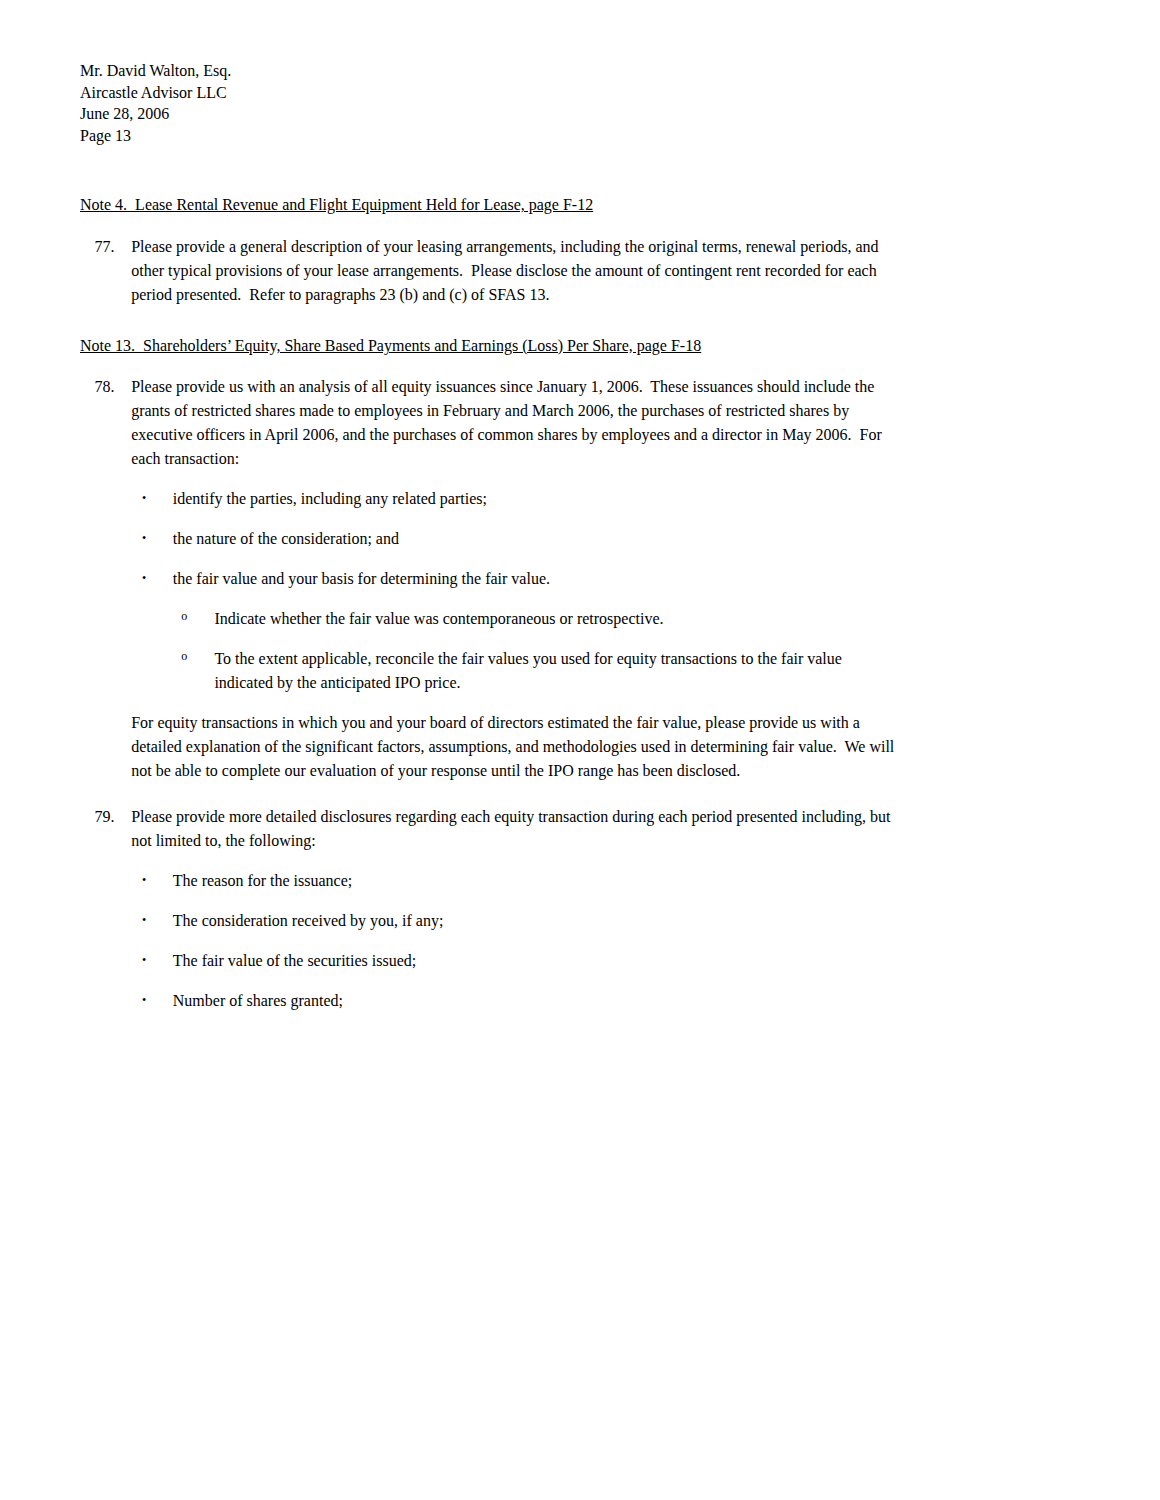Mr. David Walton, Esq.
Aircastle Advisor LLC
June 28, 2006
Page 13
Note 4. Lease Rental Revenue and Flight Equipment Held for Lease, page F-12
77. Please provide a general description of your leasing arrangements, including the original terms, renewal periods, and other typical provisions of your lease arrangements. Please disclose the amount of contingent rent recorded for each period presented. Refer to paragraphs 23 (b) and (c) of SFAS 13.
Note 13. Shareholders’ Equity, Share Based Payments and Earnings (Loss) Per Share, page F-18
78. Please provide us with an analysis of all equity issuances since January 1, 2006. These issuances should include the grants of restricted shares made to employees in February and March 2006, the purchases of restricted shares by executive officers in April 2006, and the purchases of common shares by employees and a director in May 2006. For each transaction:
•identify the parties, including any related parties;
•the nature of the consideration; and
•the fair value and your basis for determining the fair value.
o Indicate whether the fair value was contemporaneous or retrospective.
o To the extent applicable, reconcile the fair values you used for equity transactions to the fair value indicated by the anticipated IPO price.
For equity transactions in which you and your board of directors estimated the fair value, please provide us with a detailed explanation of the significant factors, assumptions, and methodologies used in determining fair value. We will not be able to complete our evaluation of your response until the IPO range has been disclosed.
79. Please provide more detailed disclosures regarding each equity transaction during each period presented including, but not limited to, the following:
•The reason for the issuance;
•The consideration received by you, if any;
•The fair value of the securities issued;
•Number of shares granted;